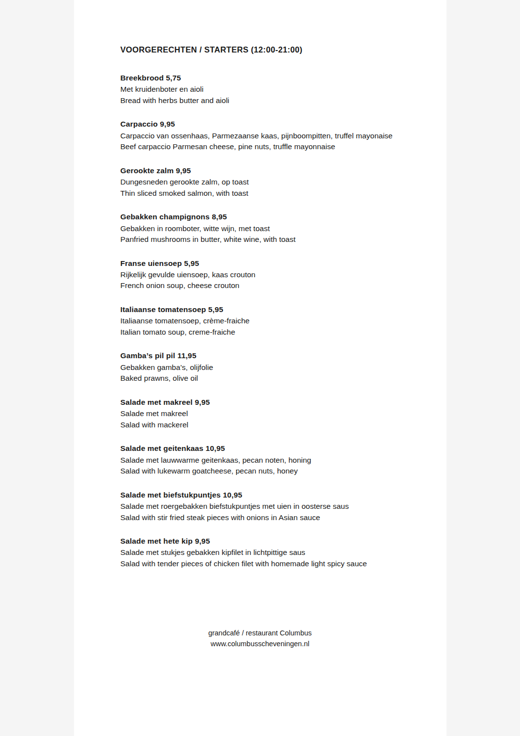VOORGERECHTEN / STARTERS (12:00-21:00)
Breekbrood 5,75
Met kruidenboter en aioli
Bread with herbs butter and aioli
Carpaccio 9,95
Carpaccio van ossenhaas, Parmezaanse kaas, pijnboompitten, truffel mayonaise
Beef carpaccio Parmesan cheese, pine nuts, truffle mayonnaise
Gerookte zalm 9,95
Dungesneden gerookte zalm, op toast
Thin sliced smoked salmon, with toast
Gebakken champignons 8,95
Gebakken in roomboter, witte wijn, met toast
Panfried mushrooms in butter, white wine, with toast
Franse uiensoep 5,95
Rijkelijk gevulde uiensoep, kaas crouton
French onion soup, cheese crouton
Italiaanse tomatensoep 5,95
Italiaanse tomatensoep, crème-fraiche
Italian tomato soup, creme-fraiche
Gamba’s pil pil 11,95
Gebakken gamba’s, olijfolie
Baked prawns, olive oil
Salade met makreel 9,95
Salade met makreel
Salad with mackerel
Salade met geitenkaas 10,95
Salade met lauwwarme geitenkaas, pecan noten, honing
Salad with lukewarm goatcheese, pecan nuts, honey
Salade met biefstukpuntjes 10,95
Salade met roergebakken biefstukpuntjes met uien in oosterse saus
Salad with stir fried steak pieces with onions in Asian sauce
Salade met hete kip 9,95
Salade met stukjes gebakken kipfilet in lichtpittige saus
Salad with tender pieces of chicken filet with homemade light spicy sauce
grandcafé / restaurant Columbus
www.columbusscheveningen.nl